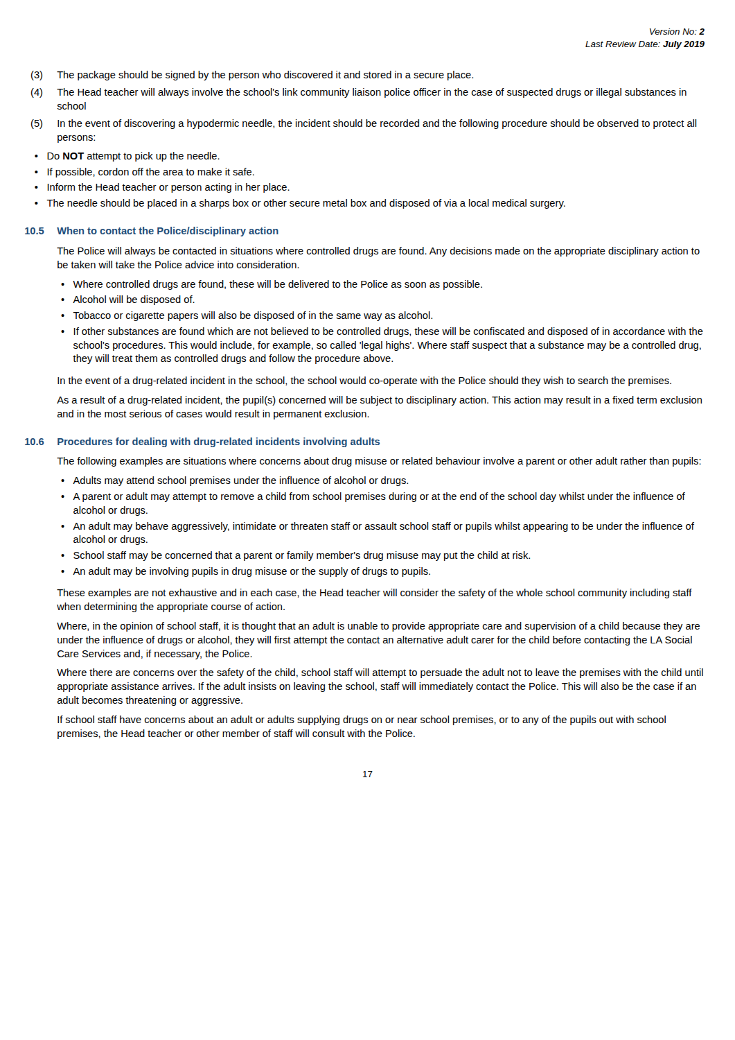Version No: 2
Last Review Date: July 2019
(3) The package should be signed by the person who discovered it and stored in a secure place.
(4) The Head teacher will always involve the school's link community liaison police officer in the case of suspected drugs or illegal substances in school
(5) In the event of discovering a hypodermic needle, the incident should be recorded and the following procedure should be observed to protect all persons:
Do NOT attempt to pick up the needle.
If possible, cordon off the area to make it safe.
Inform the Head teacher or person acting in her place.
The needle should be placed in a sharps box or other secure metal box and disposed of via a local medical surgery.
10.5 When to contact the Police/disciplinary action
The Police will always be contacted in situations where controlled drugs are found. Any decisions made on the appropriate disciplinary action to be taken will take the Police advice into consideration.
Where controlled drugs are found, these will be delivered to the Police as soon as possible.
Alcohol will be disposed of.
Tobacco or cigarette papers will also be disposed of in the same way as alcohol.
If other substances are found which are not believed to be controlled drugs, these will be confiscated and disposed of in accordance with the school's procedures. This would include, for example, so called 'legal highs'. Where staff suspect that a substance may be a controlled drug, they will treat them as controlled drugs and follow the procedure above.
In the event of a drug-related incident in the school, the school would co-operate with the Police should they wish to search the premises.
As a result of a drug-related incident, the pupil(s) concerned will be subject to disciplinary action. This action may result in a fixed term exclusion and in the most serious of cases would result in permanent exclusion.
10.6 Procedures for dealing with drug-related incidents involving adults
The following examples are situations where concerns about drug misuse or related behaviour involve a parent or other adult rather than pupils:
Adults may attend school premises under the influence of alcohol or drugs.
A parent or adult may attempt to remove a child from school premises during or at the end of the school day whilst under the influence of alcohol or drugs.
An adult may behave aggressively, intimidate or threaten staff or assault school staff or pupils whilst appearing to be under the influence of alcohol or drugs.
School staff may be concerned that a parent or family member's drug misuse may put the child at risk.
An adult may be involving pupils in drug misuse or the supply of drugs to pupils.
These examples are not exhaustive and in each case, the Head teacher will consider the safety of the whole school community including staff when determining the appropriate course of action.
Where, in the opinion of school staff, it is thought that an adult is unable to provide appropriate care and supervision of a child because they are under the influence of drugs or alcohol, they will first attempt the contact an alternative adult carer for the child before contacting the LA Social Care Services and, if necessary, the Police.
Where there are concerns over the safety of the child, school staff will attempt to persuade the adult not to leave the premises with the child until appropriate assistance arrives. If the adult insists on leaving the school, staff will immediately contact the Police. This will also be the case if an adult becomes threatening or aggressive.
If school staff have concerns about an adult or adults supplying drugs on or near school premises, or to any of the pupils out with school premises, the Head teacher or other member of staff will consult with the Police.
17